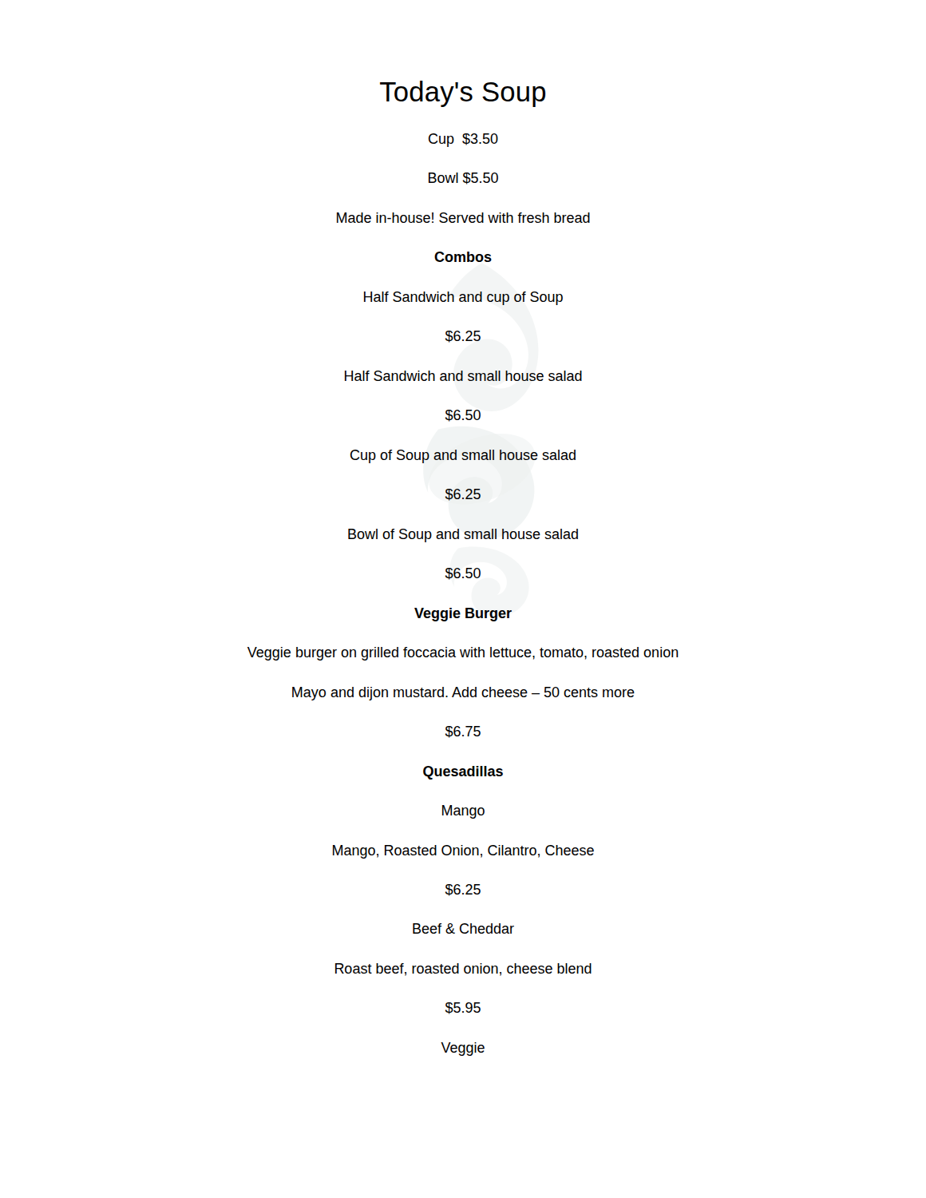Today's Soup
Cup $3.50
Bowl $5.50
Made in-house! Served with fresh bread
Combos
Half Sandwich and cup of Soup
$6.25
Half Sandwich and small house salad
$6.50
Cup of Soup and small house salad
$6.25
Bowl of Soup and small house salad
$6.50
Veggie Burger
Veggie burger on grilled foccacia with lettuce, tomato, roasted onion
Mayo and dijon mustard. Add cheese – 50 cents more
$6.75
Quesadillas
Mango
Mango, Roasted Onion, Cilantro, Cheese
$6.25
Beef & Cheddar
Roast beef, roasted onion, cheese blend
$5.95
Veggie